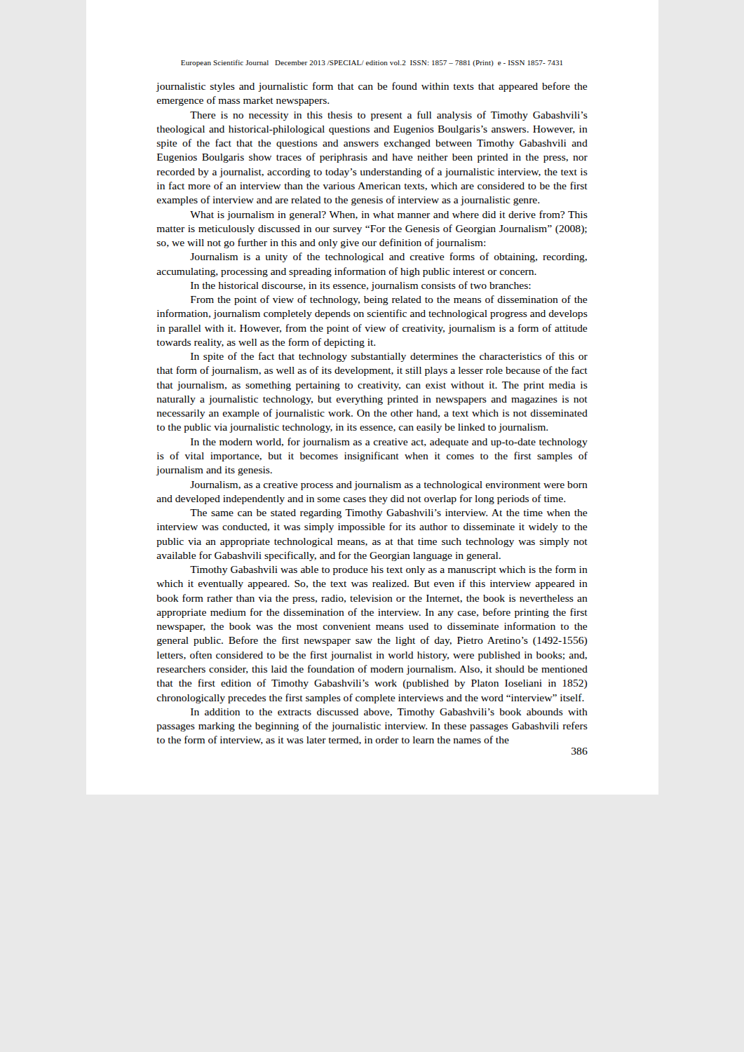European Scientific Journal December 2013 /SPECIAL/ edition vol.2 ISSN: 1857 – 7881 (Print) e - ISSN 1857- 7431
journalistic styles and journalistic form that can be found within texts that appeared before the emergence of mass market newspapers.
There is no necessity in this thesis to present a full analysis of Timothy Gabashvili’s theological and historical-philological questions and Eugenios Boulgaris’s answers. However, in spite of the fact that the questions and answers exchanged between Timothy Gabashvili and Eugenios Boulgaris show traces of periphrasis and have neither been printed in the press, nor recorded by a journalist, according to today’s understanding of a journalistic interview, the text is in fact more of an interview than the various American texts, which are considered to be the first examples of interview and are related to the genesis of interview as a journalistic genre.
What is journalism in general? When, in what manner and where did it derive from? This matter is meticulously discussed in our survey “For the Genesis of Georgian Journalism” (2008); so, we will not go further in this and only give our definition of journalism:
Journalism is a unity of the technological and creative forms of obtaining, recording, accumulating, processing and spreading information of high public interest or concern.
In the historical discourse, in its essence, journalism consists of two branches:
From the point of view of technology, being related to the means of dissemination of the information, journalism completely depends on scientific and technological progress and develops in parallel with it. However, from the point of view of creativity, journalism is a form of attitude towards reality, as well as the form of depicting it.
In spite of the fact that technology substantially determines the characteristics of this or that form of journalism, as well as of its development, it still plays a lesser role because of the fact that journalism, as something pertaining to creativity, can exist without it. The print media is naturally a journalistic technology, but everything printed in newspapers and magazines is not necessarily an example of journalistic work. On the other hand, a text which is not disseminated to the public via journalistic technology, in its essence, can easily be linked to journalism.
In the modern world, for journalism as a creative act, adequate and up-to-date technology is of vital importance, but it becomes insignificant when it comes to the first samples of journalism and its genesis.
Journalism, as a creative process and journalism as a technological environment were born and developed independently and in some cases they did not overlap for long periods of time.
The same can be stated regarding Timothy Gabashvili’s interview. At the time when the interview was conducted, it was simply impossible for its author to disseminate it widely to the public via an appropriate technological means, as at that time such technology was simply not available for Gabashvili specifically, and for the Georgian language in general.
Timothy Gabashvili was able to produce his text only as a manuscript which is the form in which it eventually appeared. So, the text was realized. But even if this interview appeared in book form rather than via the press, radio, television or the Internet, the book is nevertheless an appropriate medium for the dissemination of the interview. In any case, before printing the first newspaper, the book was the most convenient means used to disseminate information to the general public. Before the first newspaper saw the light of day, Pietro Aretino’s (1492-1556) letters, often considered to be the first journalist in world history, were published in books; and, researchers consider, this laid the foundation of modern journalism. Also, it should be mentioned that the first edition of Timothy Gabashvili’s work (published by Platon Ioseliani in 1852) chronologically precedes the first samples of complete interviews and the word “interview” itself.
In addition to the extracts discussed above, Timothy Gabashvili’s book abounds with passages marking the beginning of the journalistic interview. In these passages Gabashvili refers to the form of interview, as it was later termed, in order to learn the names of the
386